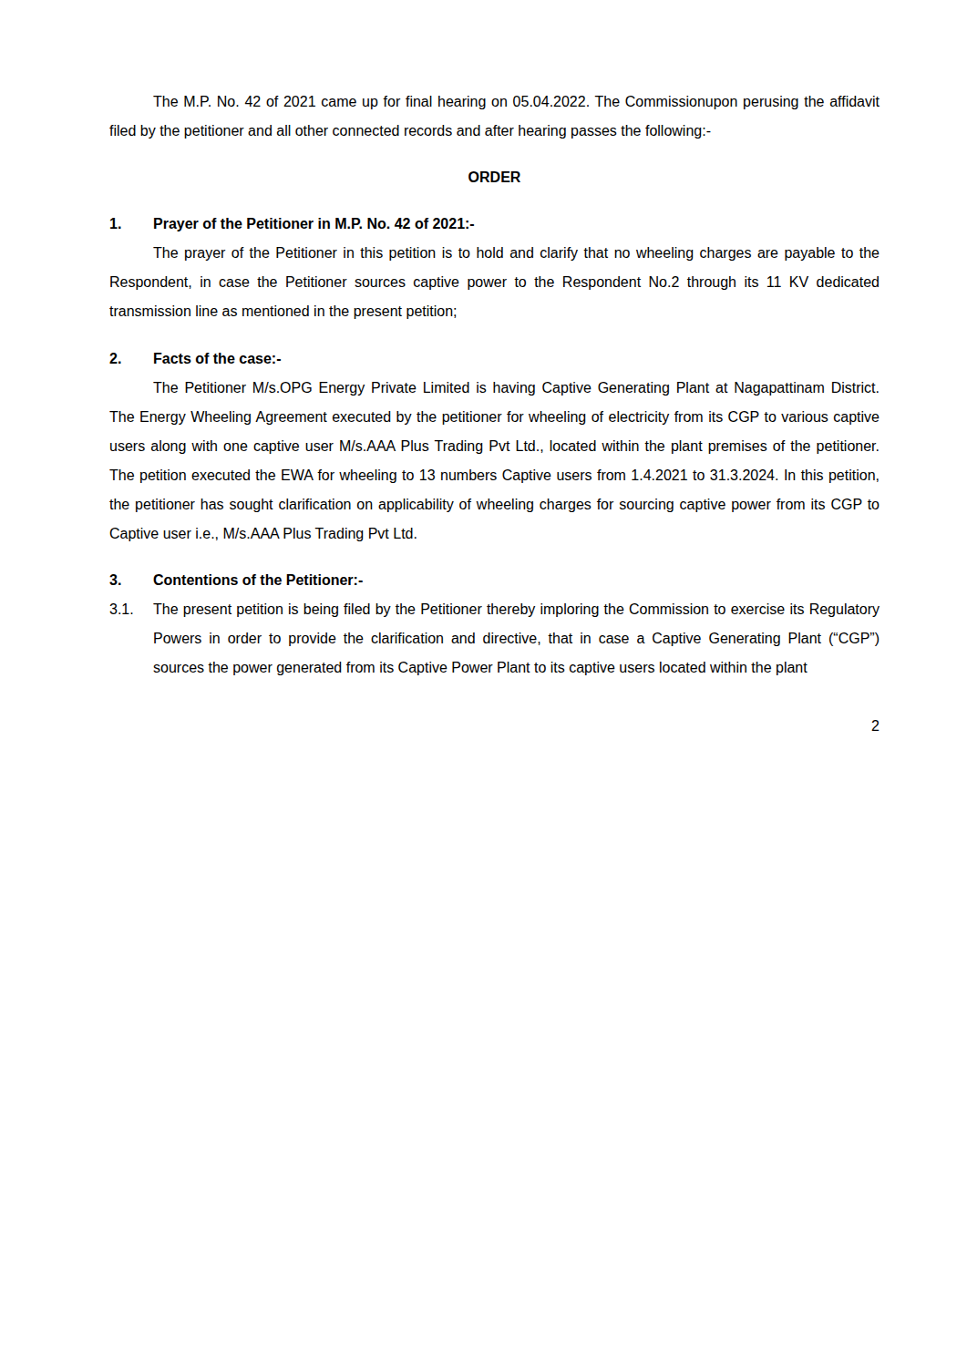The M.P. No. 42 of 2021 came up for final hearing on 05.04.2022. The Commissionupon perusing the affidavit filed by the petitioner and all other connected records and after hearing passes the following:-
ORDER
1.
Prayer of the Petitioner in M.P. No. 42 of 2021:-
The prayer of the Petitioner in this petition is to hold and clarify that no wheeling charges are payable to the Respondent, in case the Petitioner sources captive power to the Respondent No.2 through its 11 KV dedicated transmission line as mentioned in the present petition;
2.
Facts of the case:-
The Petitioner M/s.OPG Energy Private Limited is having Captive Generating Plant at Nagapattinam District. The Energy Wheeling Agreement executed by the petitioner for wheeling of electricity from its CGP to various captive users along with one captive user M/s.AAA Plus Trading Pvt Ltd., located within the plant premises of the petitioner. The petition executed the EWA for wheeling to 13 numbers Captive users from 1.4.2021 to 31.3.2024. In this petition, the petitioner has sought clarification on applicability of wheeling charges for sourcing captive power from its CGP to Captive user i.e., M/s.AAA Plus Trading Pvt Ltd.
3.
Contentions of the Petitioner:-
3.1.
The present petition is being filed by the Petitioner thereby imploring the Commission to exercise its Regulatory Powers in order to provide the clarification and directive, that in case a Captive Generating Plant (“CGP”) sources the power generated from its Captive Power Plant to its captive users located within the plant
2